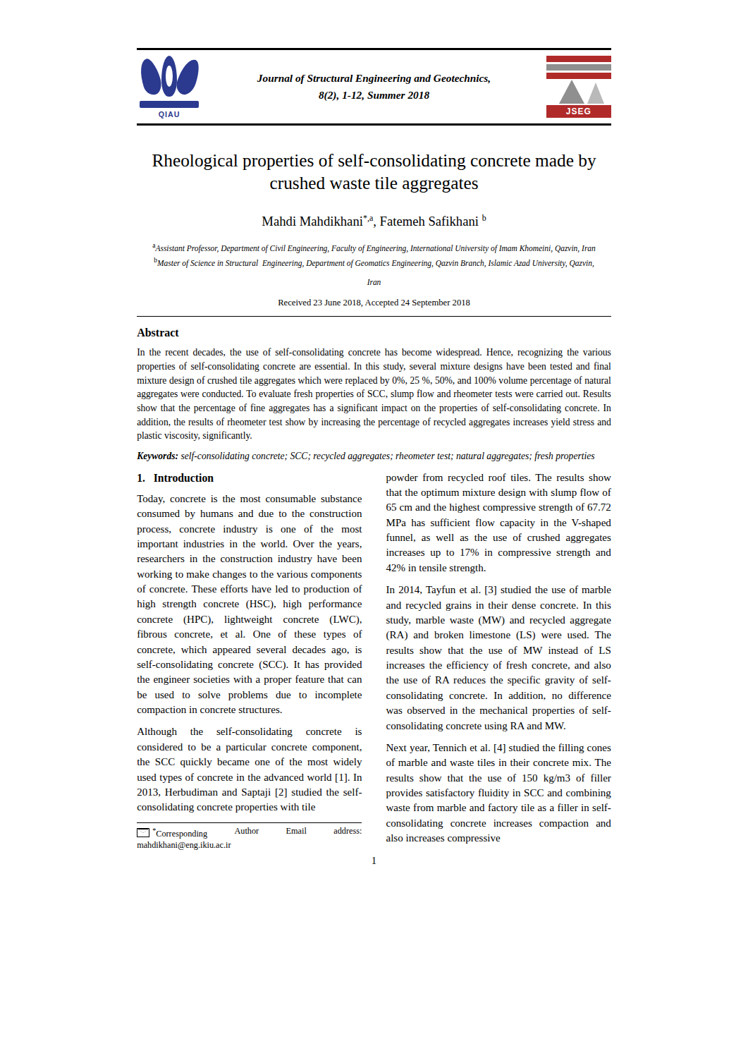QIAU
Journal of Structural Engineering and Geotechnics,
8(2), 1-12, Summer 2018
JSEG
Rheological properties of self-consolidating concrete made by crushed waste tile aggregates
Mahdi Mahdikhani*,a, Fatemeh Safikhani b
aAssistant Professor, Department of Civil Engineering, Faculty of Engineering, International University of Imam Khomeini, Qazvin, Iran
bMaster of Science in Structural Engineering, Department of Geomatics Engineering, Qazvin Branch, Islamic Azad University, Qazvin,
Iran
Received 23 June 2018, Accepted 24 September 2018
Abstract
In the recent decades, the use of self-consolidating concrete has become widespread. Hence, recognizing the various properties of self-consolidating concrete are essential. In this study, several mixture designs have been tested and final mixture design of crushed tile aggregates which were replaced by 0%, 25 %, 50%, and 100% volume percentage of natural aggregates were conducted. To evaluate fresh properties of SCC, slump flow and rheometer tests were carried out. Results show that the percentage of fine aggregates has a significant impact on the properties of self-consolidating concrete. In addition, the results of rheometer test show by increasing the percentage of recycled aggregates increases yield stress and plastic viscosity, significantly.
Keywords: self-consolidating concrete; SCC; recycled aggregates; rheometer test; natural aggregates; fresh properties
1. Introduction
Today, concrete is the most consumable substance consumed by humans and due to the construction process, concrete industry is one of the most important industries in the world. Over the years, researchers in the construction industry have been working to make changes to the various components of concrete. These efforts have led to production of high strength concrete (HSC), high performance concrete (HPC), lightweight concrete (LWC), fibrous concrete, et al. One of these types of concrete, which appeared several decades ago, is self-consolidating concrete (SCC). It has provided the engineer societies with a proper feature that can be used to solve problems due to incomplete compaction in concrete structures.
Although the self-consolidating concrete is considered to be a particular concrete component, the SCC quickly became one of the most widely used types of concrete in the advanced world [1]. In 2013, Herbudiman and Saptaji [2] studied the self-consolidating concrete properties with tile
*Corresponding Author Email address:
mahdikhani@eng.ikiu.ac.ir
powder from recycled roof tiles. The results show that the optimum mixture design with slump flow of 65 cm and the highest compressive strength of 67.72 MPa has sufficient flow capacity in the V-shaped funnel, as well as the use of crushed aggregates increases up to 17% in compressive strength and 42% in tensile strength.
In 2014, Tayfun et al. [3] studied the use of marble and recycled grains in their dense concrete. In this study, marble waste (MW) and recycled aggregate (RA) and broken limestone (LS) were used. The results show that the use of MW instead of LS increases the efficiency of fresh concrete, and also the use of RA reduces the specific gravity of self-consolidating concrete. In addition, no difference was observed in the mechanical properties of self-consolidating concrete using RA and MW.
Next year, Tennich et al. [4] studied the filling cones of marble and waste tiles in their concrete mix. The results show that the use of 150 kg/m3 of filler provides satisfactory fluidity in SCC and combining waste from marble and factory tile as a filler in self-consolidating concrete increases compaction and also increases compressive
1